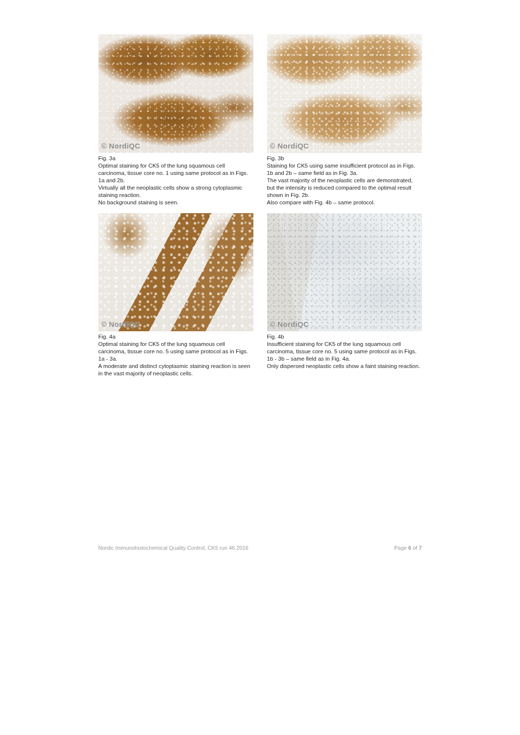© NordiQC
Fig. 3a Optimal staining for CK5 of the lung squamous cell carcinoma, tissue core no. 1 using same protocol as in Figs. 1a and 2b.
Virtually all the neoplastic cells show a strong cytoplasmic staining reaction.
No background staining is seen.
© NordiQC
Fig. 3b Staining for CK5 using same insufficient protocol as in Figs. 1b and 2b – same field as in Fig. 3a.
The vast majority of the neoplastic cells are demonstrated, but the intensity is reduced compared to the optimal result shown in Fig. 2b.
Also compare with Fig. 4b – same protocol.
© NordiQC
Fig. 4a Optimal staining for CK5 of the lung squamous cell carcinoma, tissue core no. 5 using same protocol as in Figs. 1a - 3a.
A moderate and distinct cytoplasmic staining reaction is seen in the vast majority of neoplastic cells.
© NordiQC
Fig. 4b Insufficient staining for CK5 of the lung squamous cell carcinoma, tissue core no. 5 using same protocol as in Figs. 1b - 3b – same field as in Fig. 4a.
Only dispersed neoplastic cells show a faint staining reaction.
Nordic Immunohistochemical Quality Control, CK5 run 46 2016
Page 6 of 7